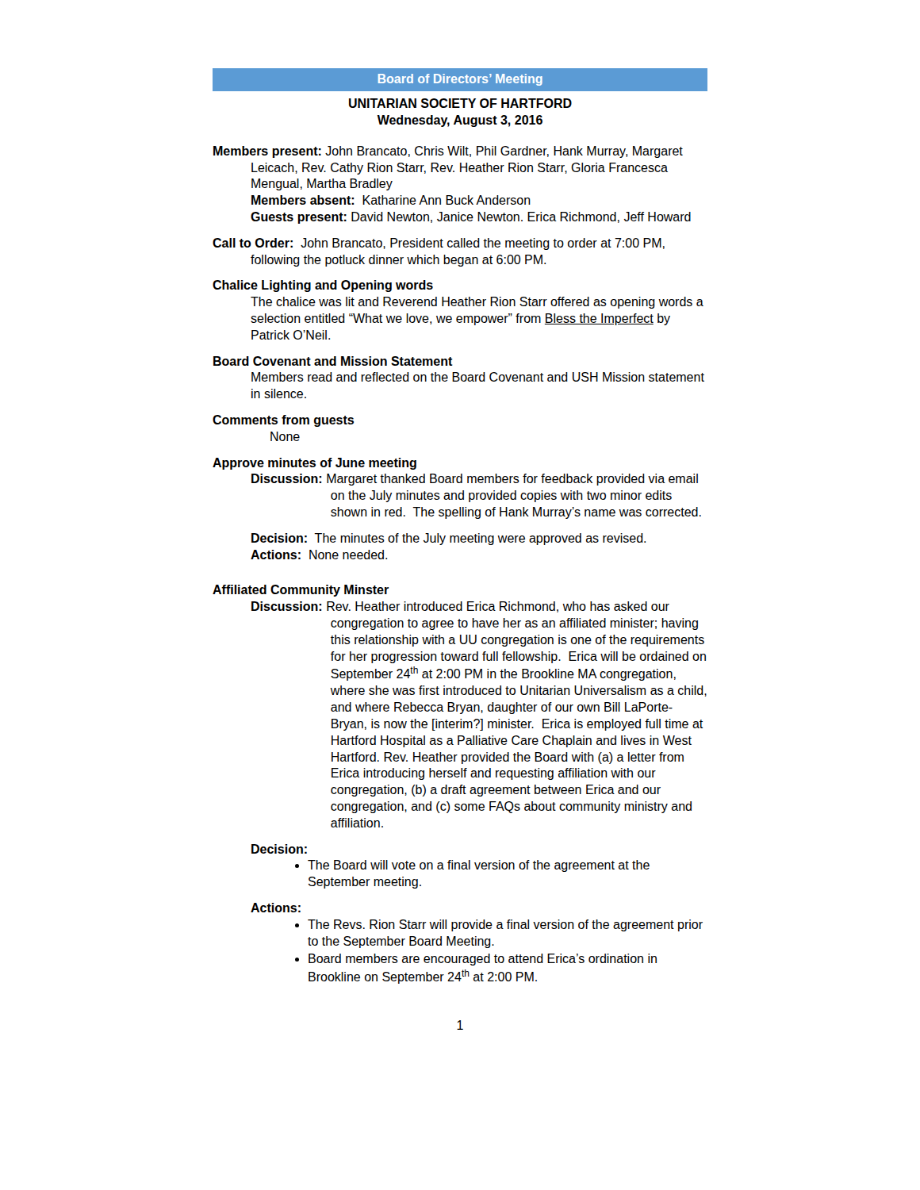Board of Directors’ Meeting
UNITARIAN SOCIETY OF HARTFORD
Wednesday, August 3, 2016
Members present: John Brancato, Chris Wilt, Phil Gardner, Hank Murray, Margaret Leicach, Rev. Cathy Rion Starr, Rev. Heather Rion Starr, Gloria Francesca Mengual, Martha Bradley
Members absent: Katharine Ann Buck Anderson
Guests present: David Newton, Janice Newton. Erica Richmond, Jeff Howard
Call to Order: John Brancato, President called the meeting to order at 7:00 PM, following the potluck dinner which began at 6:00 PM.
Chalice Lighting and Opening words
The chalice was lit and Reverend Heather Rion Starr offered as opening words a selection entitled “What we love, we empower” from Bless the Imperfect by Patrick O’Neil.
Board Covenant and Mission Statement
Members read and reflected on the Board Covenant and USH Mission statement in silence.
Comments from guests
None
Approve minutes of June meeting
Discussion: Margaret thanked Board members for feedback provided via email on the July minutes and provided copies with two minor edits shown in red. The spelling of Hank Murray’s name was corrected.
Decision: The minutes of the July meeting were approved as revised.
Actions: None needed.
Affiliated Community Minster
Discussion: Rev. Heather introduced Erica Richmond, who has asked our congregation to agree to have her as an affiliated minister; having this relationship with a UU congregation is one of the requirements for her progression toward full fellowship. Erica will be ordained on September 24th at 2:00 PM in the Brookline MA congregation, where she was first introduced to Unitarian Universalism as a child, and where Rebecca Bryan, daughter of our own Bill LaPorte-Bryan, is now the [interim?] minister. Erica is employed full time at Hartford Hospital as a Palliative Care Chaplain and lives in West Hartford. Rev. Heather provided the Board with (a) a letter from Erica introducing herself and requesting affiliation with our congregation, (b) a draft agreement between Erica and our congregation, and (c) some FAQs about community ministry and affiliation.
Decision:
The Board will vote on a final version of the agreement at the September meeting.
Actions:
The Revs. Rion Starr will provide a final version of the agreement prior to the September Board Meeting.
Board members are encouraged to attend Erica’s ordination in Brookline on September 24th at 2:00 PM.
1